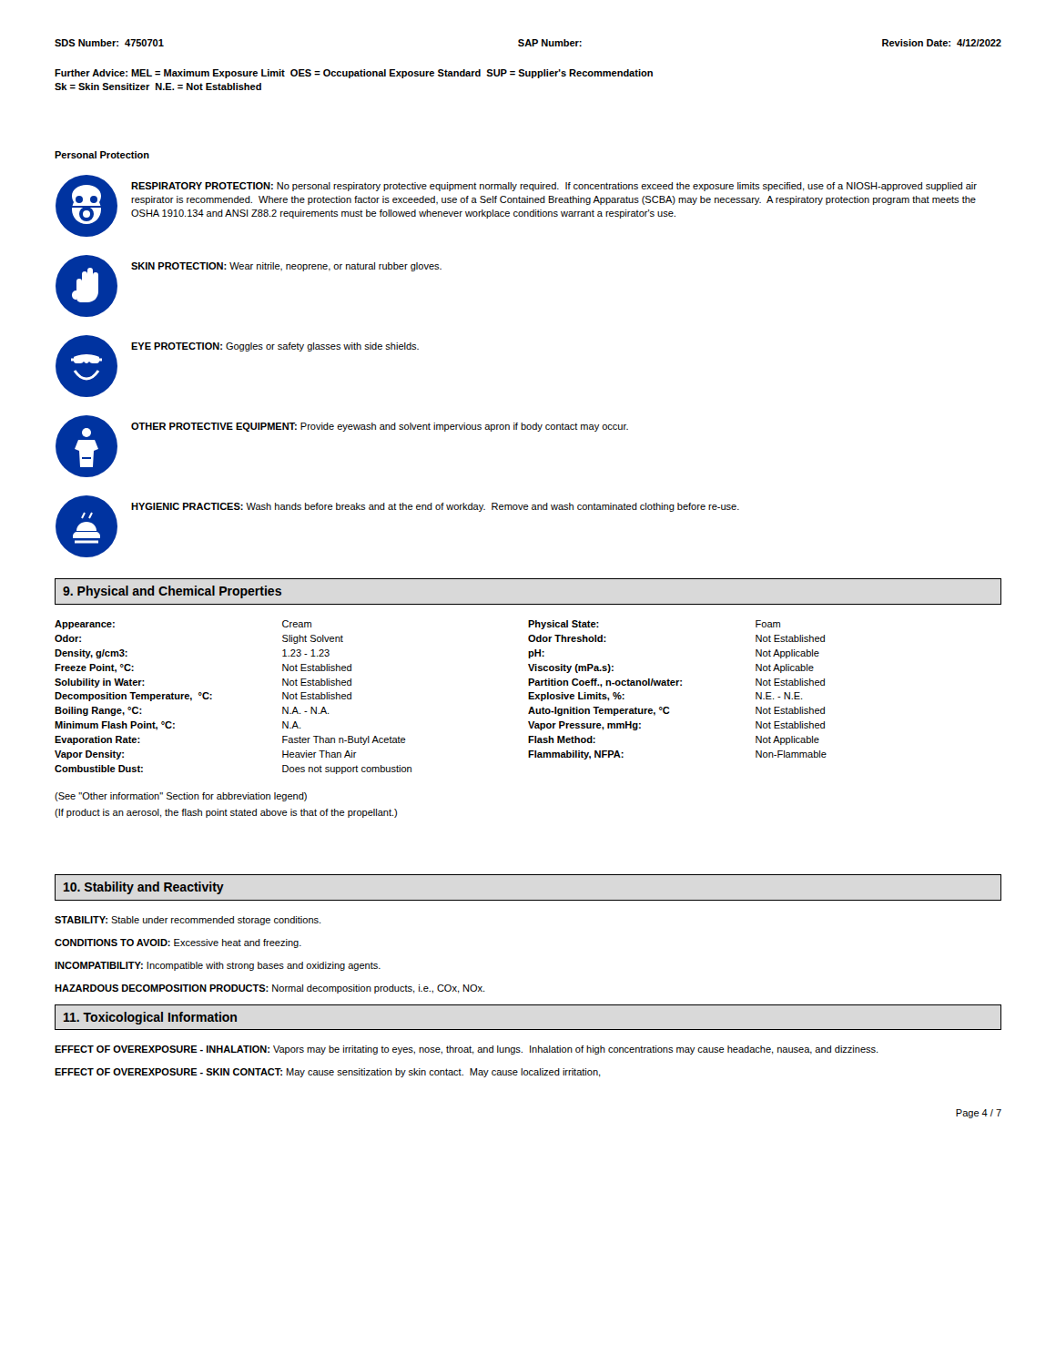SDS Number: 4750701
SAP Number:
Revision Date: 4/12/2022
Further Advice: MEL = Maximum Exposure Limit OES = Occupational Exposure Standard SUP = Supplier's Recommendation
Sk = Skin Sensitizer N.E. = Not Established
Personal Protection
RESPIRATORY PROTECTION: No personal respiratory protective equipment normally required. If concentrations exceed the exposure limits specified, use of a NIOSH-approved supplied air respirator is recommended. Where the protection factor is exceeded, use of a Self Contained Breathing Apparatus (SCBA) may be necessary. A respiratory protection program that meets the OSHA 1910.134 and ANSI Z88.2 requirements must be followed whenever workplace conditions warrant a respirator's use.
SKIN PROTECTION: Wear nitrile, neoprene, or natural rubber gloves.
EYE PROTECTION: Goggles or safety glasses with side shields.
OTHER PROTECTIVE EQUIPMENT: Provide eyewash and solvent impervious apron if body contact may occur.
HYGIENIC PRACTICES: Wash hands before breaks and at the end of workday. Remove and wash contaminated clothing before re-use.
9. Physical and Chemical Properties
| Appearance: | Cream | Physical State: | Foam |
| Odor: | Slight Solvent | Odor Threshold: | Not Established |
| Density, g/cm3: | 1.23 - 1.23 | pH: | Not Applicable |
| Freeze Point, °C: | Not Established | Viscosity (mPa.s): | Not Aplicable |
| Solubility in Water: | Not Established | Partition Coeff., n-octanol/water: | Not Established |
| Decomposition Temperature, °C: | Not Established | Explosive Limits, %: | N.E. - N.E. |
| Boiling Range, °C: | N.A. - N.A. | Auto-Ignition Temperature, °C | Not Established |
| Minimum Flash Point, °C: | N.A. | Vapor Pressure, mmHg: | Not Established |
| Evaporation Rate: | Faster Than n-Butyl Acetate | Flash Method: | Not Applicable |
| Vapor Density: | Heavier Than Air | Flammability, NFPA: | Non-Flammable |
| Combustible Dust: | Does not support combustion | | |
(See "Other information" Section for abbreviation legend)
(If product is an aerosol, the flash point stated above is that of the propellant.)
10. Stability and Reactivity
STABILITY: Stable under recommended storage conditions.
CONDITIONS TO AVOID: Excessive heat and freezing.
INCOMPATIBILITY: Incompatible with strong bases and oxidizing agents.
HAZARDOUS DECOMPOSITION PRODUCTS: Normal decomposition products, i.e., COx, NOx.
11. Toxicological Information
EFFECT OF OVEREXPOSURE - INHALATION: Vapors may be irritating to eyes, nose, throat, and lungs. Inhalation of high concentrations may cause headache, nausea, and dizziness.
EFFECT OF OVEREXPOSURE - SKIN CONTACT: May cause sensitization by skin contact. May cause localized irritation,
Page 4 / 7